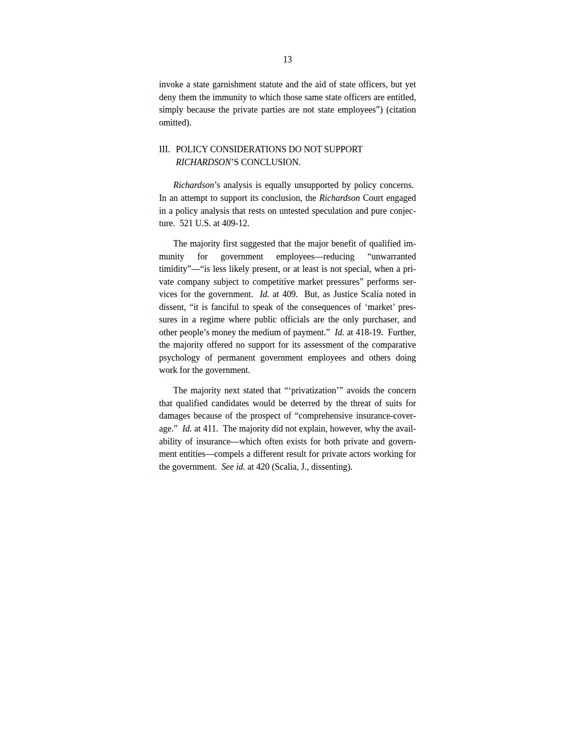13
invoke a state garnishment statute and the aid of state officers, but yet deny them the immunity to which those same state officers are entitled, simply because the private parties are not state employees”) (citation omitted).
III. POLICY CONSIDERATIONS DO NOT SUPPORT RICHARDSON’S CONCLUSION.
Richardson’s analysis is equally unsupported by policy concerns. In an attempt to support its conclusion, the Richardson Court engaged in a policy analysis that rests on untested speculation and pure conjecture. 521 U.S. at 409-12.
The majority first suggested that the major benefit of qualified immunity for government employees—reducing “unwarranted timidity”—“is less likely present, or at least is not special, when a private company subject to competitive market pressures” performs services for the government. Id. at 409. But, as Justice Scalia noted in dissent, “it is fanciful to speak of the consequences of ‘market’ pressures in a regime where public officials are the only purchaser, and other people’s money the medium of payment.” Id. at 418-19. Further, the majority offered no support for its assessment of the comparative psychology of permanent government employees and others doing work for the government.
The majority next stated that “‘privatization’” avoids the concern that qualified candidates would be deterred by the threat of suits for damages because of the prospect of “comprehensive insurance-coverage.” Id. at 411. The majority did not explain, however, why the availability of insurance—which often exists for both private and government entities—compels a different result for private actors working for the government. See id. at 420 (Scalia, J., dissenting).